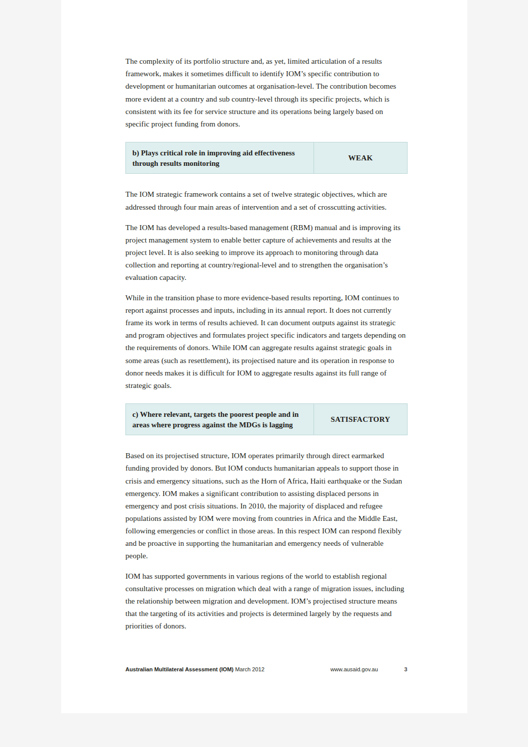The complexity of its portfolio structure and, as yet, limited articulation of a results framework, makes it sometimes difficult to identify IOM’s specific contribution to development or humanitarian outcomes at organisation-level. The contribution becomes more evident at a country and sub country-level through its specific projects, which is consistent with its fee for service structure and its operations being largely based on specific project funding from donors.
b) Plays critical role in improving aid effectiveness through results monitoring
WEAK
The IOM strategic framework contains a set of twelve strategic objectives, which are addressed through four main areas of intervention and a set of crosscutting activities.
The IOM has developed a results-based management (RBM) manual and is improving its project management system to enable better capture of achievements and results at the project level. It is also seeking to improve its approach to monitoring through data collection and reporting at country/regional-level and to strengthen the organisation’s evaluation capacity.
While in the transition phase to more evidence-based results reporting, IOM continues to report against processes and inputs, including in its annual report. It does not currently frame its work in terms of results achieved. It can document outputs against its strategic and program objectives and formulates project specific indicators and targets depending on the requirements of donors. While IOM can aggregate results against strategic goals in some areas (such as resettlement), its projectised nature and its operation in response to donor needs makes it is difficult for IOM to aggregate results against its full range of strategic goals.
c) Where relevant, targets the poorest people and in areas where progress against the MDGs is lagging
SATISFACTORY
Based on its projectised structure, IOM operates primarily through direct earmarked funding provided by donors. But IOM conducts humanitarian appeals to support those in crisis and emergency situations, such as the Horn of Africa, Haiti earthquake or the Sudan emergency. IOM makes a significant contribution to assisting displaced persons in emergency and post crisis situations. In 2010, the majority of displaced and refugee populations assisted by IOM were moving from countries in Africa and the Middle East, following emergencies or conflict in those areas. In this respect IOM can respond flexibly and be proactive in supporting the humanitarian and emergency needs of vulnerable people.
IOM has supported governments in various regions of the world to establish regional consultative processes on migration which deal with a range of migration issues, including the relationship between migration and development. IOM’s projectised structure means that the targeting of its activities and projects is determined largely by the requests and priorities of donors.
Australian Multilateral Assessment (IOM) March 2012
www.ausaid.gov.au 3